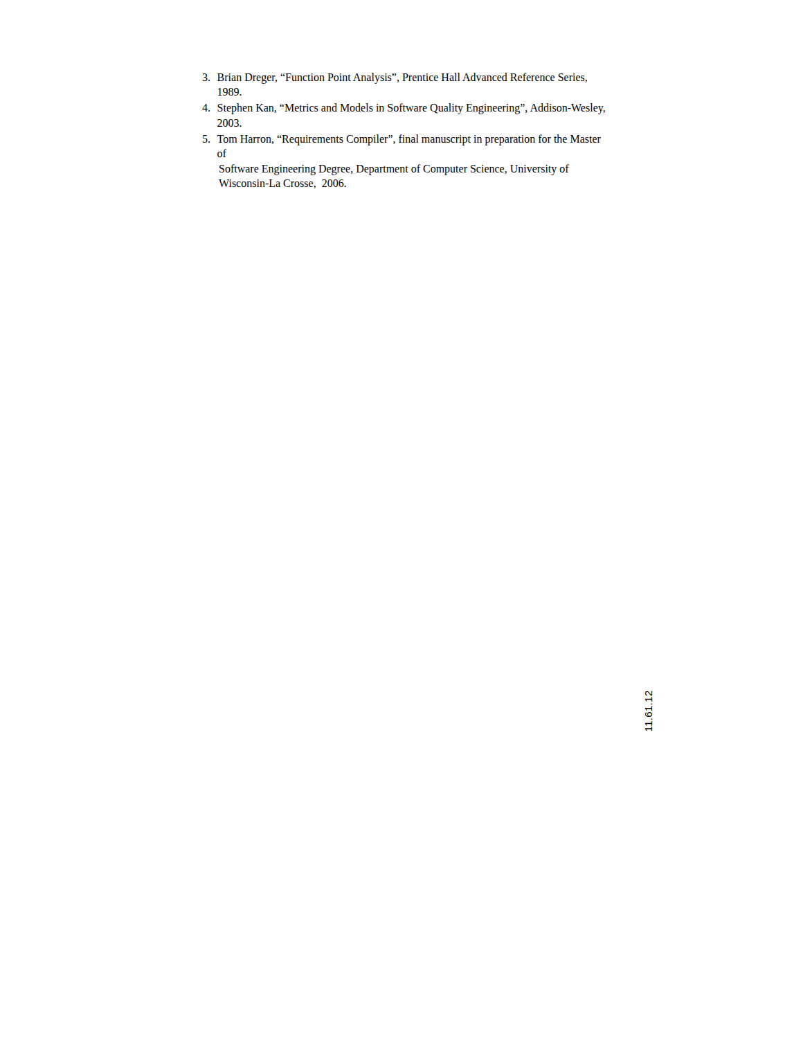3. Brian Dreger, “Function Point Analysis”, Prentice Hall Advanced Reference Series, 1989.
4. Stephen Kan, “Metrics and Models in Software Quality Engineering”, Addison-Wesley, 2003.
5. Tom Harron, “Requirements Compiler”, final manuscript in preparation for the Master ofSoftware Engineering Degree, Department of Computer Science, University of Wisconsin-La Crosse, 2006.
Page 11.61.12